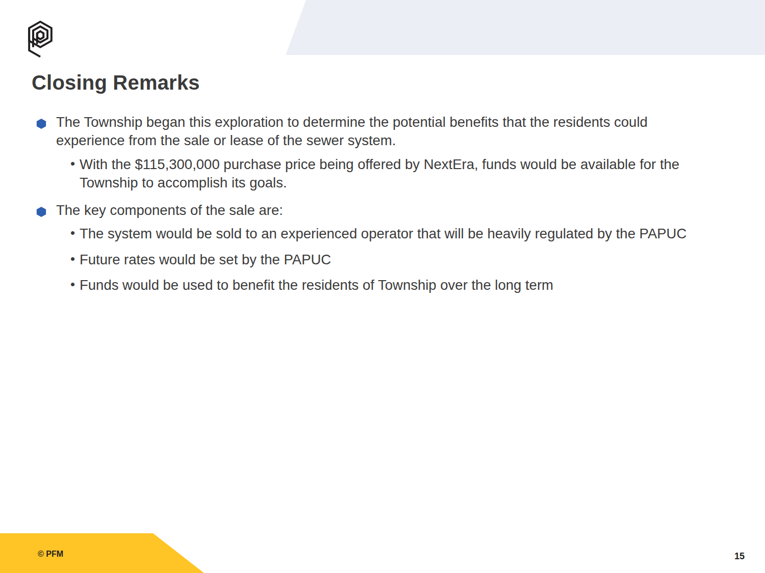Closing Remarks
The Township began this exploration to determine the potential benefits that the residents could experience from the sale or lease of the sewer system.
With the $115,300,000 purchase price being offered by NextEra, funds would be available for the Township to accomplish its goals.
The key components of the sale are:
The system would be sold to an experienced operator that will be heavily regulated by the PAPUC
Future rates would be set by the PAPUC
Funds would be used to benefit the residents of Township over the long term
© PFM
15